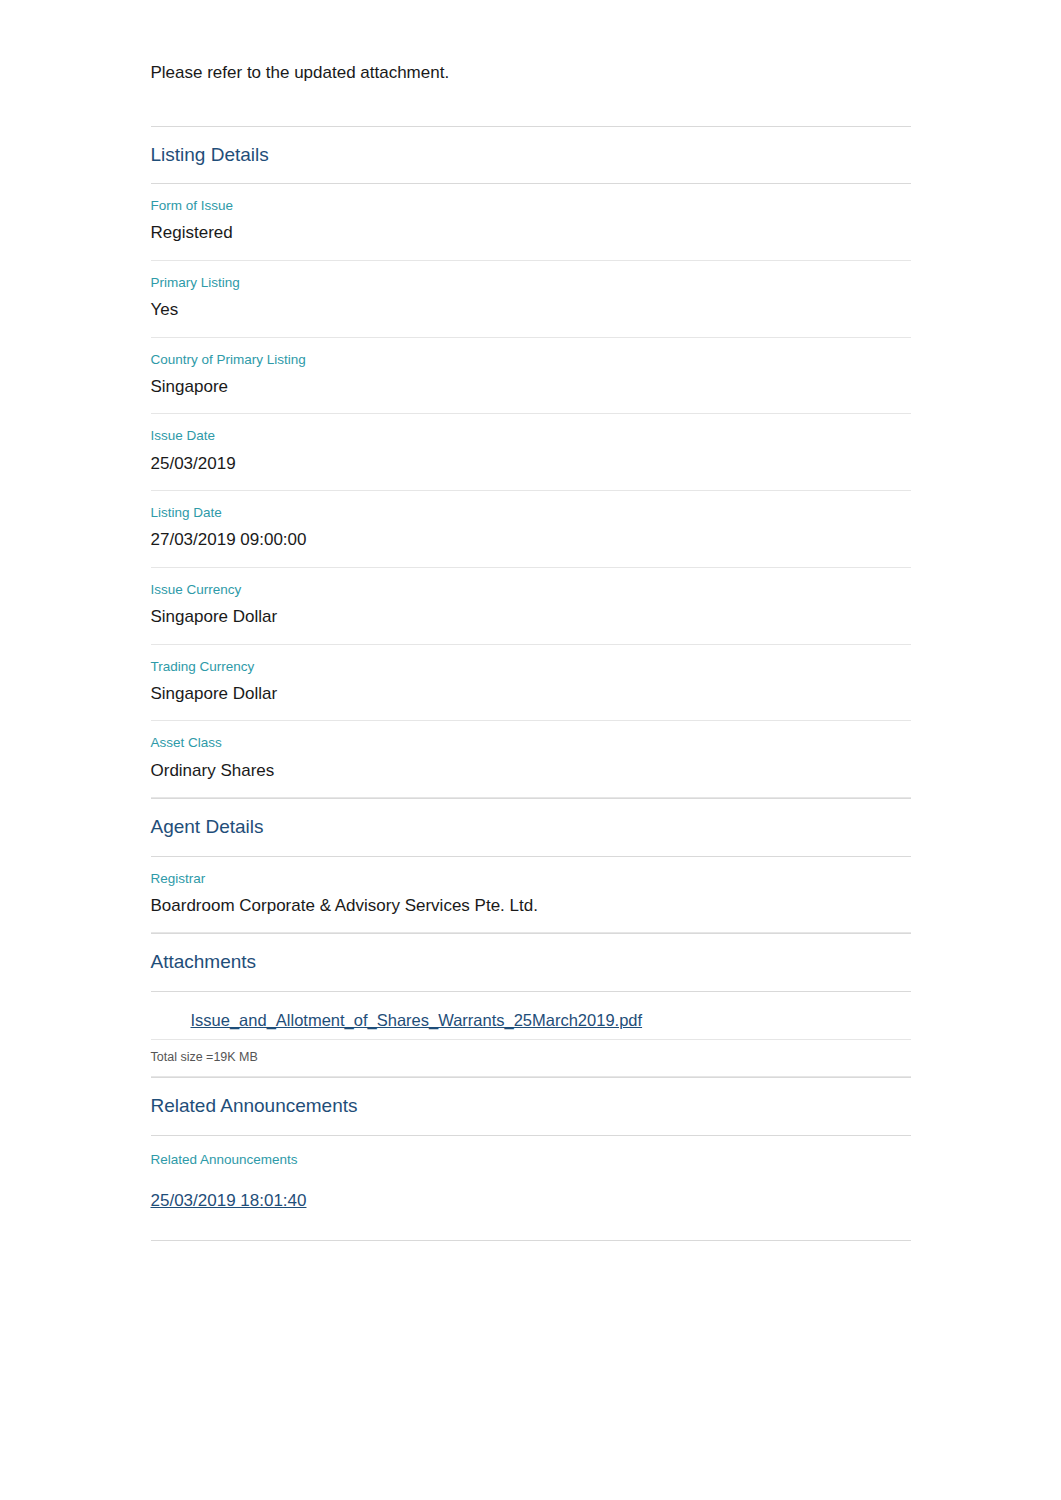Please refer to the updated attachment.
Listing Details
Form of Issue
Registered
Primary Listing
Yes
Country of Primary Listing
Singapore
Issue Date
25/03/2019
Listing Date
27/03/2019 09:00:00
Issue Currency
Singapore Dollar
Trading Currency
Singapore Dollar
Asset Class
Ordinary Shares
Agent Details
Registrar
Boardroom Corporate & Advisory Services Pte. Ltd.
Attachments
Issue_and_Allotment_of_Shares_Warrants_25March2019.pdf
Total size =19K MB
Related Announcements
Related Announcements
25/03/2019 18:01:40